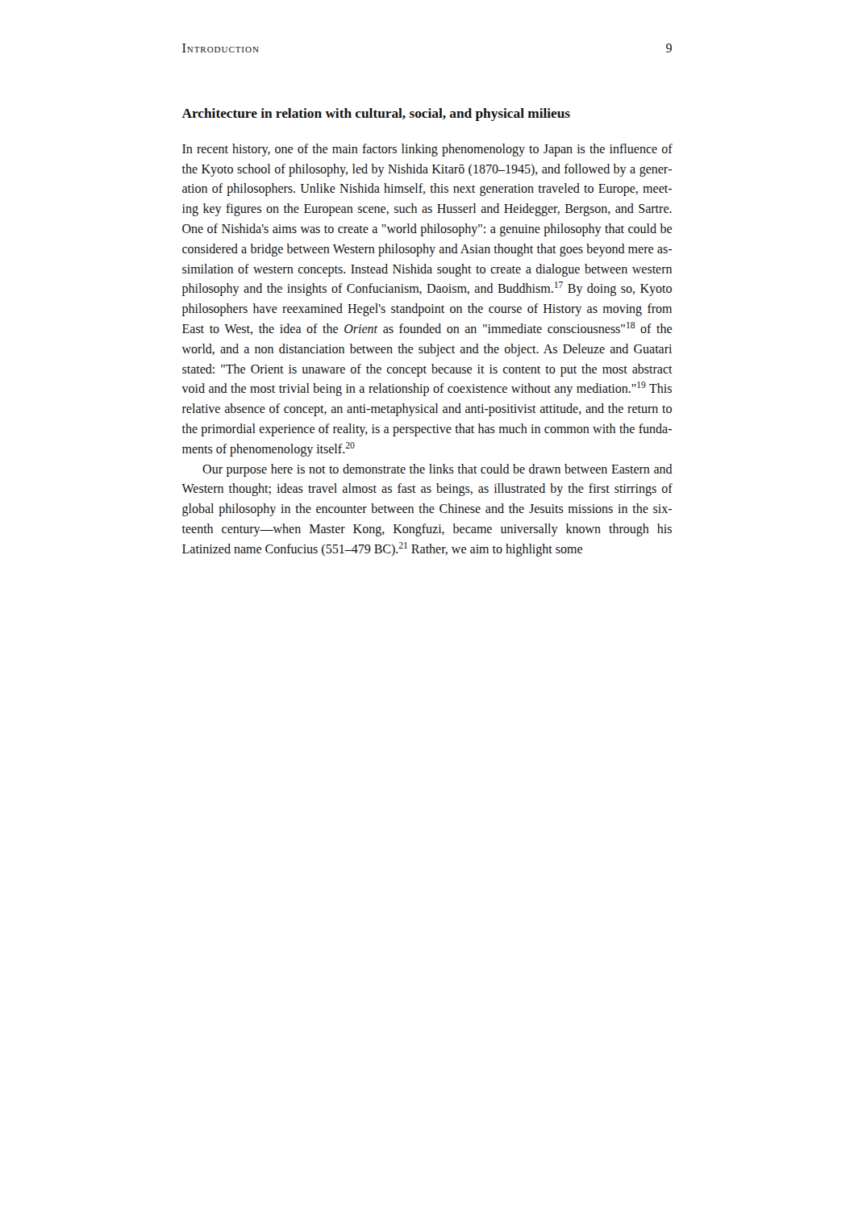Introduction 9
Architecture in relation with cultural, social, and physical milieus
In recent history, one of the main factors linking phenomenology to Japan is the influence of the Kyoto school of philosophy, led by Nishida Kitarō (1870–1945), and followed by a generation of philosophers. Unlike Nishida himself, this next generation traveled to Europe, meeting key figures on the European scene, such as Husserl and Heidegger, Bergson, and Sartre. One of Nishida's aims was to create a "world philosophy": a genuine philosophy that could be considered a bridge between Western philosophy and Asian thought that goes beyond mere assimilation of western concepts. Instead Nishida sought to create a dialogue between western philosophy and the insights of Confucianism, Daoism, and Buddhism.17 By doing so, Kyoto philosophers have reexamined Hegel's standpoint on the course of History as moving from East to West, the idea of the Orient as founded on an "immediate consciousness"18 of the world, and a non distanciation between the subject and the object. As Deleuze and Guatari stated: "The Orient is unaware of the concept because it is content to put the most abstract void and the most trivial being in a relationship of coexistence without any mediation."19 This relative absence of concept, an anti-metaphysical and anti-positivist attitude, and the return to the primordial experience of reality, is a perspective that has much in common with the fundaments of phenomenology itself.20
Our purpose here is not to demonstrate the links that could be drawn between Eastern and Western thought; ideas travel almost as fast as beings, as illustrated by the first stirrings of global philosophy in the encounter between the Chinese and the Jesuits missions in the sixteenth century—when Master Kong, Kongfuzi, became universally known through his Latinized name Confucius (551–479 BC).21 Rather, we aim to highlight some